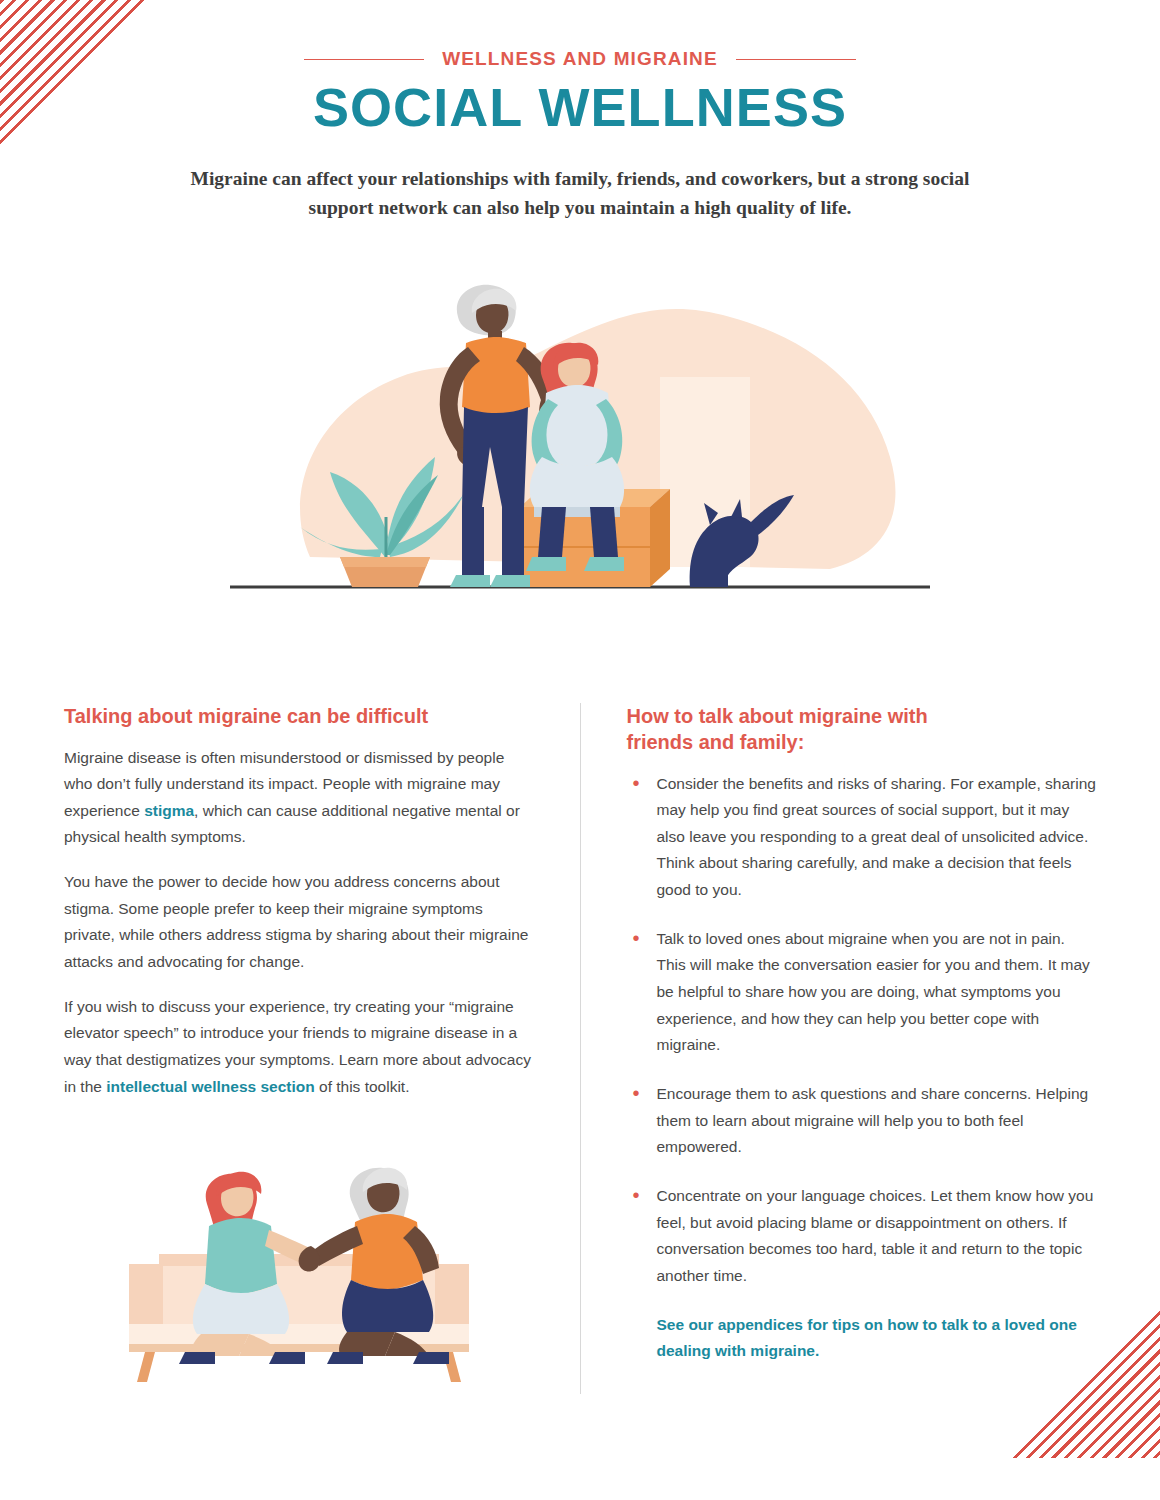Wellness and Migraine
Social Wellness
Migraine can affect your relationships with family, friends, and coworkers, but a strong social support network can also help you maintain a high quality of life.
Talking about migraine can be difficult
Migraine disease is often misunderstood or dismissed by people who don’t fully understand its impact. People with migraine may experience stigma, which can cause additional negative mental or physical health symptoms.
You have the power to decide how you address concerns about stigma. Some people prefer to keep their migraine symptoms private, while others address stigma by sharing about their migraine attacks and advocating for change.
If you wish to discuss your experience, try creating your “migraine elevator speech” to introduce your friends to migraine disease in a way that destigmatizes your symptoms. Learn more about advocacy in the intellectual wellness section of this toolkit.
How to talk about migraine with
friends and family:
Consider the benefits and risks of sharing. For example, sharing may help you find great sources of social support, but it may also leave you responding to a great deal of unsolicited advice. Think about sharing carefully, and make a decision that feels good to you.
Talk to loved ones about migraine when you are not in pain. This will make the conversation easier for you and them. It may be helpful to share how you are doing, what symptoms you experience, and how they can help you better cope with migraine.
Encourage them to ask questions and share concerns. Helping them to learn about migraine will help you to both feel empowered.
Concentrate on your language choices. Let them know how you feel, but avoid placing blame or disappointment on others. If conversation becomes too hard, table it and return to the topic another time.
See our appendices for tips on how to talk to a loved one dealing with migraine.